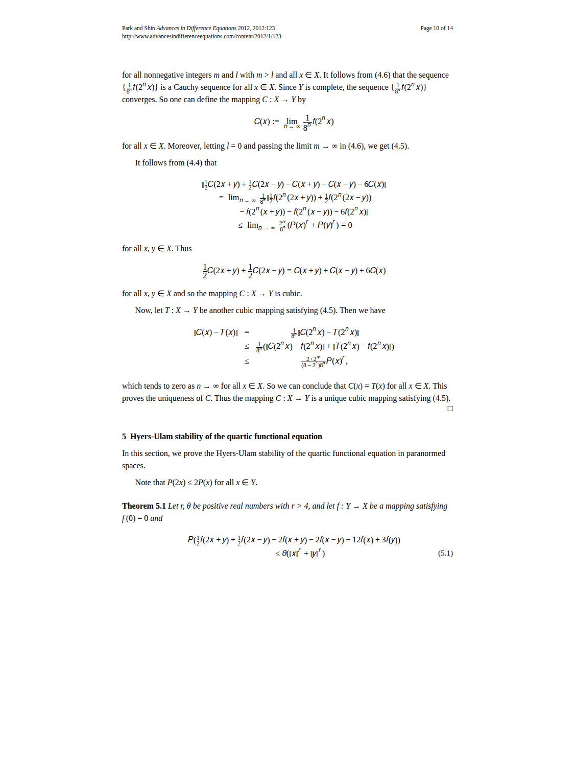Park and Shin Advances in Difference Equations 2012, 2012:123
http://www.advancesindifferenceequations.com/content/2012/1/123
Page 10 of 14
for all nonnegative integers m and l with m > l and all x ∈ X. It follows from (4.6) that the sequence {18nf(2nx)} is a Cauchy sequence for all x ∈ X. Since Y is complete, the sequence {18nf(2nx)} converges. So one can define the mapping C : X → Y by
C(x) := lim n→∞ 18n f (2nx)
for all x ∈ X. Moreover, letting l = 0 and passing the limit m → ∞ in (4.6), we get (4.5).
It follows from (4.4) that
‖ 12C(2x+y) + 12C(2x−y) −C(x+y) −C(x−y) −6C(x) ‖ = limn→∞ 18n ‖ 12f(2n(2x+y)) + 12f(2n(2x−y)) −f(2n(x+y)) −f(2n(x−y)) −6f(2nx) ‖ ≤ limn→∞ 2nr8n (P(x)r +P(y)r) =0
for all x, y ∈ X. Thus
12C(2x+y) + 12C(2x−y) = C(x+y) +C(x−y) +6C(x)
for all x, y ∈ X and so the mapping C : X → Y is cubic.
Now, let T : X → Y be another cubic mapping satisfying (4.5). Then we have
‖C(x)−T(x)‖ = 18n ‖C(2nx) −T(2nx)‖ ≤ 18n ( ‖C(2nx) −f(2nx)‖ + ‖T(2nx) −f(2nx)‖ ) ≤ 2⋅2nr (8−2r)8n P(x)r,
which tends to zero as n → ∞ for all x ∈ X. So we can conclude that C(x) = T(x) for all x ∈ X. This proves the uniqueness of C. Thus the mapping C : X → Y is a unique cubic mapping satisfying (4.5). □
5 Hyers-Ulam stability of the quartic functional equation
In this section, we prove the Hyers-Ulam stability of the quartic functional equation in paranormed spaces.
Note that P(2x) ≤ 2P(x) for all x ∈ Y.
Theorem 5.1 Let r, θ be positive real numbers with r > 4, and let f : Y → X be a mapping satisfying f (0) = 0 and
(5.1) P ( 12f(2x+y) + 12f(2x−y) −2f(x+y) −2f(x−y) −12f(x) +3f(y) ) ≤ θ ( ‖x‖r + ‖y‖r )